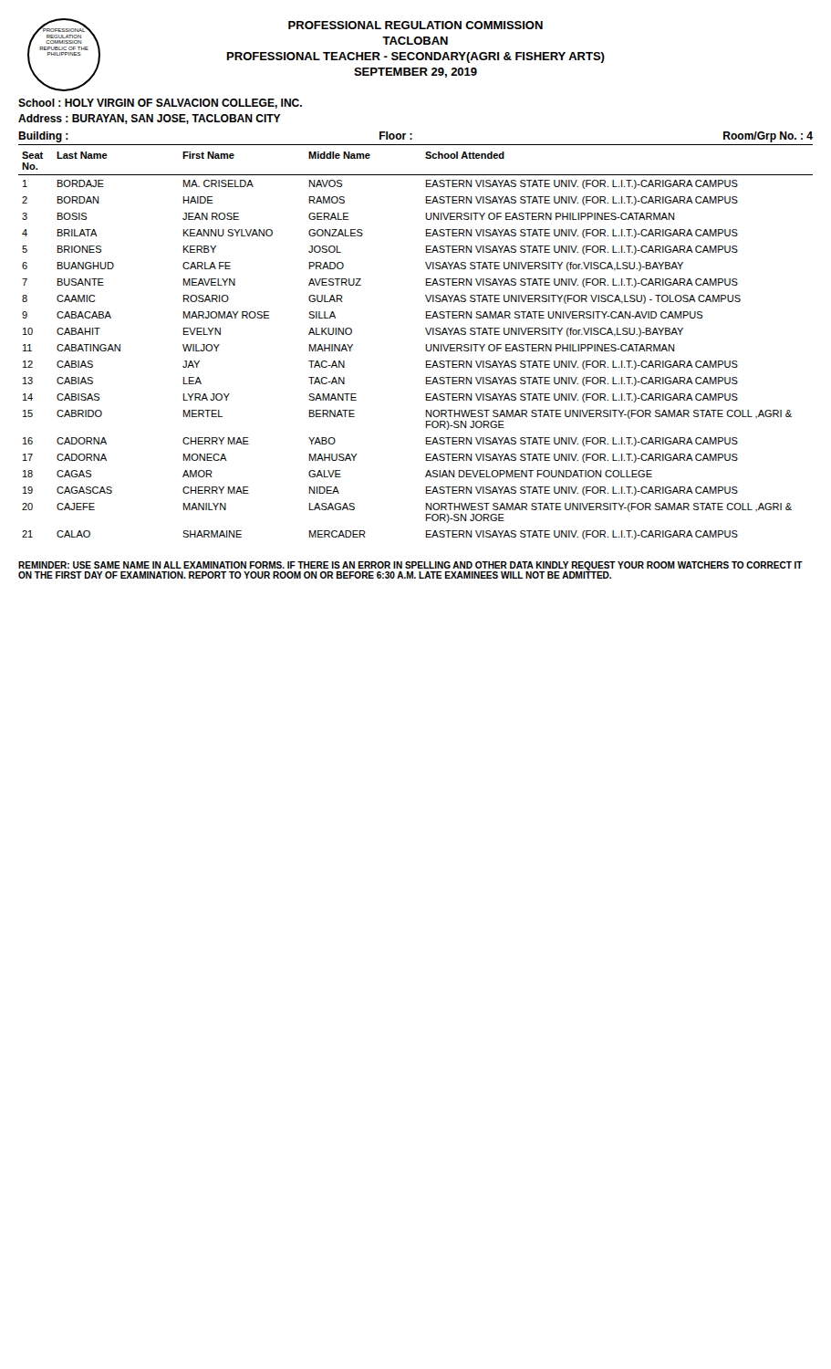PROFESSIONAL REGULATION COMMISSION
REPUBLIC OF THE PHILIPPINES
PROFESSIONAL REGULATION COMMISSION
TACLOBAN
PROFESSIONAL TEACHER - SECONDARY(AGRI & FISHERY ARTS)
SEPTEMBER 29, 2019
School : HOLY VIRGIN OF SALVACION COLLEGE, INC.
Address : BURAYAN, SAN JOSE, TACLOBAN CITY
Building : Floor : Room/Grp No. : 4
| Seat No. | Last Name | First Name | Middle Name | School Attended |
| --- | --- | --- | --- | --- |
| 1 | BORDAJE | MA. CRISELDA | NAVOS | EASTERN VISAYAS STATE UNIV. (FOR. L.I.T.)-CARIGARA CAMPUS |
| 2 | BORDAN | HAIDE | RAMOS | EASTERN VISAYAS STATE UNIV. (FOR. L.I.T.)-CARIGARA CAMPUS |
| 3 | BOSIS | JEAN ROSE | GERALE | UNIVERSITY OF EASTERN PHILIPPINES-CATARMAN |
| 4 | BRILATA | KEANNU SYLVANO | GONZALES | EASTERN VISAYAS STATE UNIV. (FOR. L.I.T.)-CARIGARA CAMPUS |
| 5 | BRIONES | KERBY | JOSOL | EASTERN VISAYAS STATE UNIV. (FOR. L.I.T.)-CARIGARA CAMPUS |
| 6 | BUANGHUD | CARLA FE | PRADO | VISAYAS STATE UNIVERSITY (for.VISCA,LSU.)-BAYBAY |
| 7 | BUSANTE | MEAVELYN | AVESTRUZ | EASTERN VISAYAS STATE UNIV. (FOR. L.I.T.)-CARIGARA CAMPUS |
| 8 | CAAMIC | ROSARIO | GULAR | VISAYAS STATE UNIVERSITY(FOR VISCA,LSU) - TOLOSA CAMPUS |
| 9 | CABACABA | MARJOMAY ROSE | SILLA | EASTERN SAMAR STATE UNIVERSITY-CAN-AVID CAMPUS |
| 10 | CABAHIT | EVELYN | ALKUINO | VISAYAS STATE UNIVERSITY (for.VISCA,LSU.)-BAYBAY |
| 11 | CABATINGAN | WILJOY | MAHINAY | UNIVERSITY OF EASTERN PHILIPPINES-CATARMAN |
| 12 | CABIAS | JAY | TAC-AN | EASTERN VISAYAS STATE UNIV. (FOR. L.I.T.)-CARIGARA CAMPUS |
| 13 | CABIAS | LEA | TAC-AN | EASTERN VISAYAS STATE UNIV. (FOR. L.I.T.)-CARIGARA CAMPUS |
| 14 | CABISAS | LYRA JOY | SAMANTE | EASTERN VISAYAS STATE UNIV. (FOR. L.I.T.)-CARIGARA CAMPUS |
| 15 | CABRIDO | MERTEL | BERNATE | NORTHWEST SAMAR STATE UNIVERSITY-(FOR SAMAR STATE COLL ,AGRI & FOR)-SN JORGE |
| 16 | CADORNA | CHERRY MAE | YABO | EASTERN VISAYAS STATE UNIV. (FOR. L.I.T.)-CARIGARA CAMPUS |
| 17 | CADORNA | MONECA | MAHUSAY | EASTERN VISAYAS STATE UNIV. (FOR. L.I.T.)-CARIGARA CAMPUS |
| 18 | CAGAS | AMOR | GALVE | ASIAN DEVELOPMENT FOUNDATION COLLEGE |
| 19 | CAGASCAS | CHERRY MAE | NIDEA | EASTERN VISAYAS STATE UNIV. (FOR. L.I.T.)-CARIGARA CAMPUS |
| 20 | CAJEFE | MANILYN | LASAGAS | NORTHWEST SAMAR STATE UNIVERSITY-(FOR SAMAR STATE COLL ,AGRI & FOR)-SN JORGE |
| 21 | CALAO | SHARMAINE | MERCADER | EASTERN VISAYAS STATE UNIV. (FOR. L.I.T.)-CARIGARA CAMPUS |
REMINDER: USE SAME NAME IN ALL EXAMINATION FORMS. IF THERE IS AN ERROR IN SPELLING AND OTHER DATA KINDLY REQUEST YOUR ROOM WATCHERS TO CORRECT IT ON THE FIRST DAY OF EXAMINATION. REPORT TO YOUR ROOM ON OR BEFORE 6:30 A.M. LATE EXAMINEES WILL NOT BE ADMITTED.